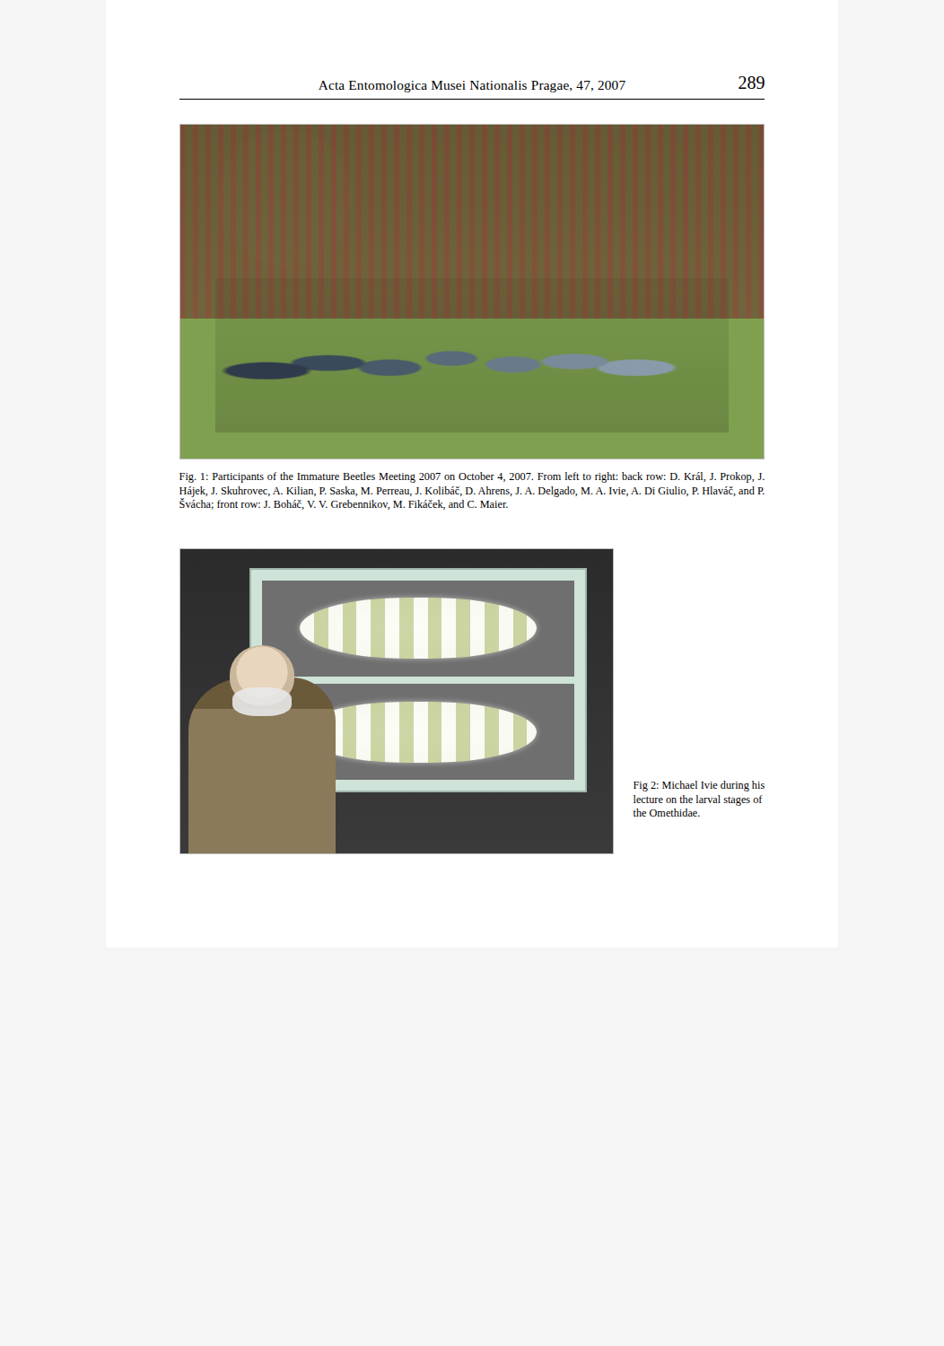Acta Entomologica Musei Nationalis Pragae, 47, 2007 289
Fig. 1: Participants of the Immature Beetles Meeting 2007 on October 4, 2007. From left to right: back row: D. Král, J. Prokop, J. Hájek, J. Skuhrovec, A. Kilian, P. Saska, M. Perreau, J. Kolibáč, D. Ahrens, J. A. Delgado, M. A. Ivie, A. Di Giulio, P. Hlaváč, and P. Švácha; front row: J. Boháč, V. V. Grebennikov, M. Fikáček, and C. Maier.
Fig 2: Michael Ivie during his lecture on the larval stages of the Omethidae.